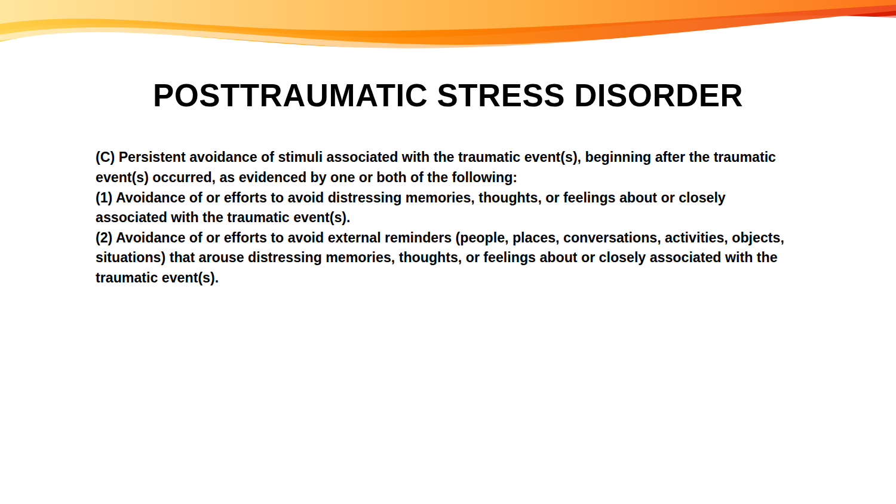POSTTRAUMATIC STRESS DISORDER
(C) Persistent avoidance of stimuli associated with the traumatic event(s), beginning after the traumatic event(s) occurred, as evidenced by one or both of the following:
(1) Avoidance of or efforts to avoid distressing memories, thoughts, or feelings about or closely associated with the traumatic event(s).
(2) Avoidance of or efforts to avoid external reminders (people, places, conversations, activities, objects, situations) that arouse distressing memories, thoughts, or feelings about or closely associated with the traumatic event(s).